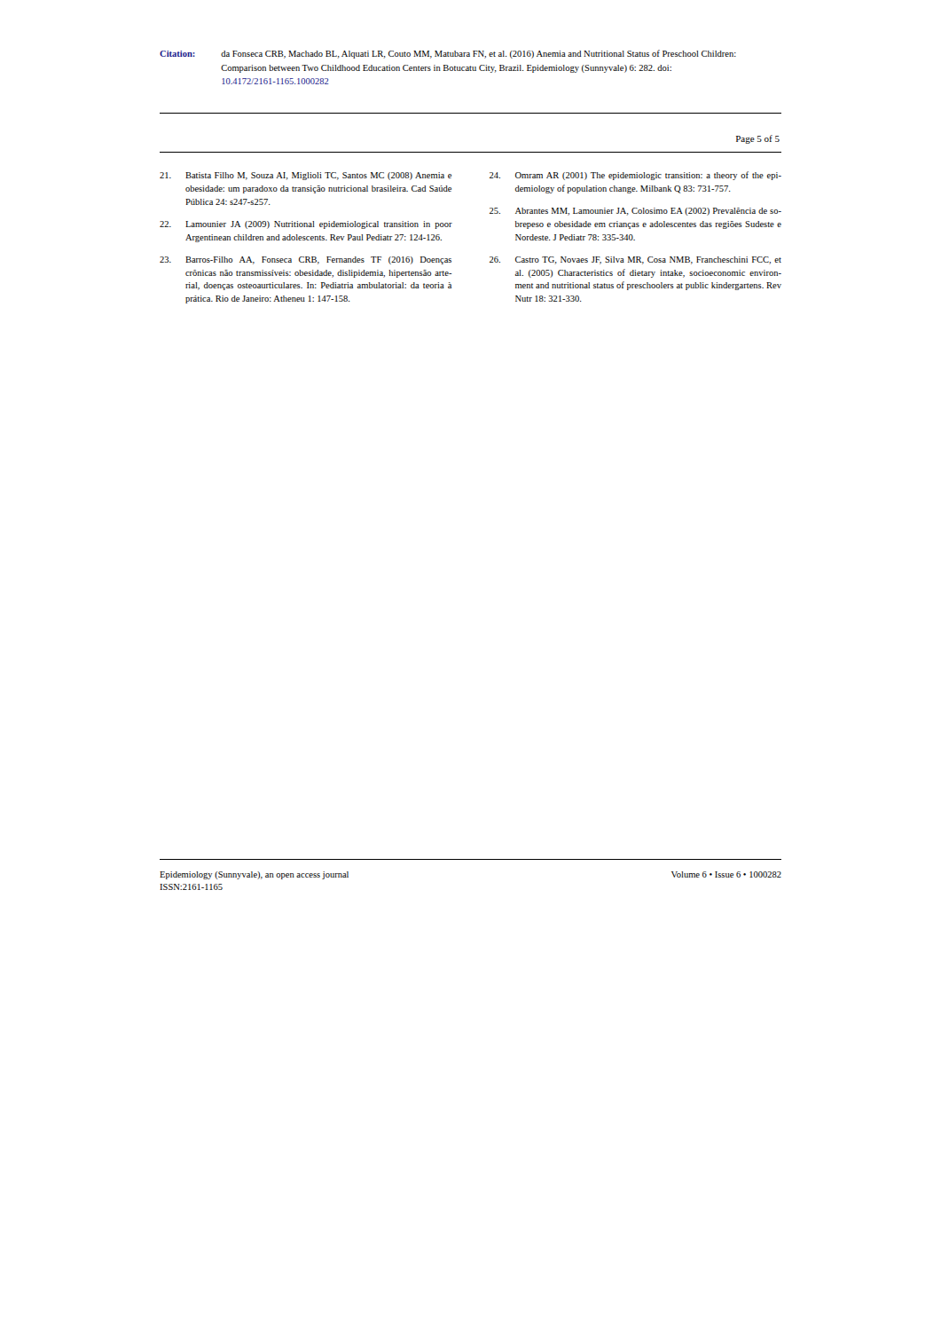Citation:
da Fonseca CRB, Machado BL, Alquati LR, Couto MM, Matubara FN, et al. (2016) Anemia and Nutritional Status of Preschool Children: Comparison between Two Childhood Education Centers in Botucatu City, Brazil. Epidemiology (Sunnyvale) 6: 282. doi:
10.4172/2161-1165.1000282
Page 5 of 5
21. Batista Filho M, Souza AI, Miglioli TC, Santos MC (2008) Anemia e obesidade: um paradoxo da transição nutricional brasileira. Cad Saúde Pública 24: s247-s257.
22. Lamounier JA (2009) Nutritional epidemiological transition in poor Argentinean children and adolescents. Rev Paul Pediatr 27: 124-126.
23. Barros-Filho AA, Fonseca CRB, Fernandes TF (2016) Doenças crônicas não transmissíveis: obesidade, dislipidemia, hipertensão arterial, doenças osteoaurticulares. In: Pediatria ambulatorial: da teoria à prática. Rio de Janeiro: Atheneu 1: 147-158.
24. Omram AR (2001) The epidemiologic transition: a theory of the epidemiology of population change. Milbank Q 83: 731-757.
25. Abrantes MM, Lamounier JA, Colosimo EA (2002) Prevalência de sobrepeso e obesidade em crianças e adolescentes das regiões Sudeste e Nordeste. J Pediatr 78: 335-340.
26. Castro TG, Novaes JF, Silva MR, Cosa NMB, Francheschini FCC, et al. (2005) Characteristics of dietary intake, socioeconomic environment and nutritional status of preschoolers at public kindergartens. Rev Nutr 18: 321-330.
Epidemiology (Sunnyvale), an open access journal
ISSN:2161-1165
Volume 6 • Issue 6 • 1000282